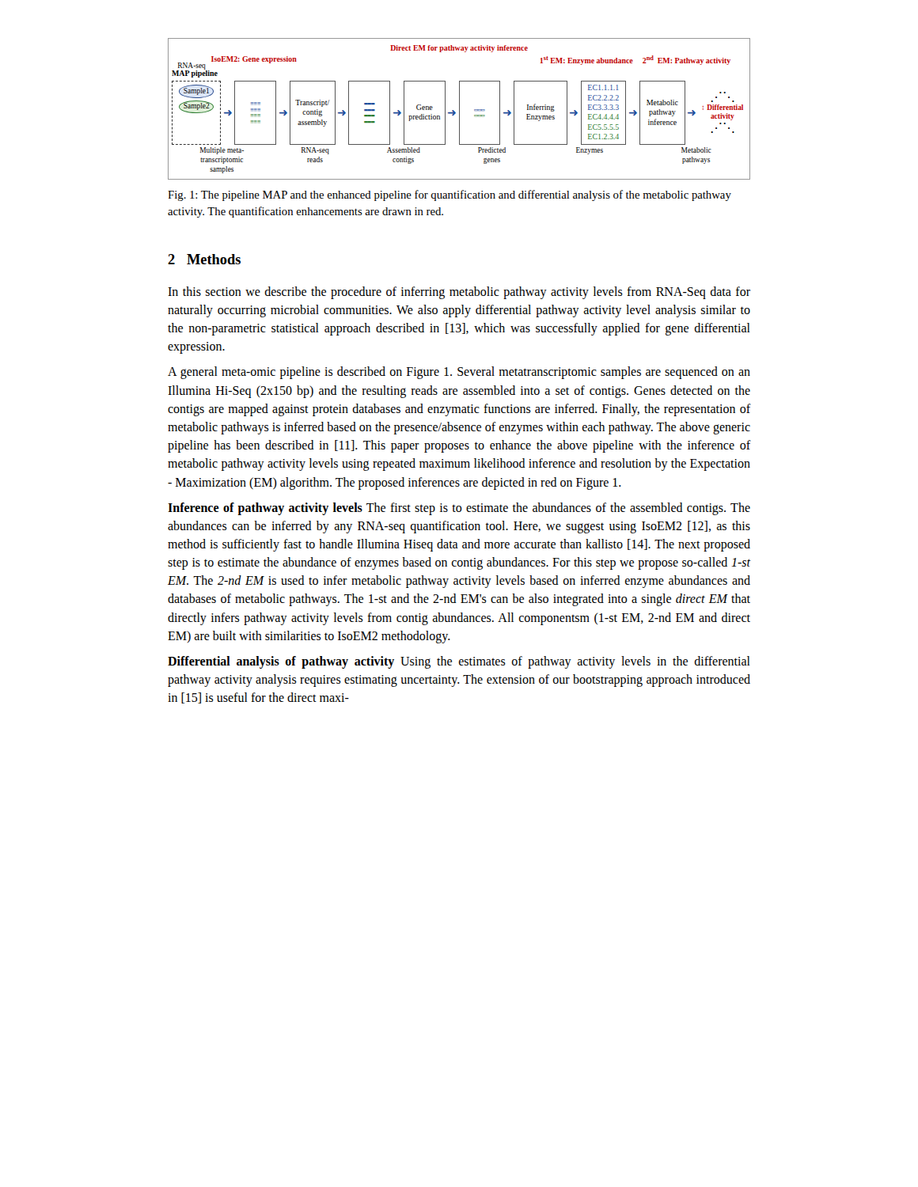Direct EM for pathway activity inference
IsoEM2: Gene expression 1st EM: Enzyme abundance 2nd EM: Pathway activity
MAP pipeline
Sample1
Sample2
➜
≡≡≡
≡≡≡
≡≡≡
≡≡≡
➜
Transcript/
contig
assembly
➜
▬▬▬
▬▬▬
▬▬▬
▬▬▬
➜
Gene
prediction
➜
▭▭▭
▭▭▭
➜
Inferring Enzymes
➜
EC1.1.1.1
EC2.2.2.2
EC3.3.3.3
EC4.4.4.4
EC5.5.5.5
EC1.2.3.4
➜
Metabolic
pathway
inference
➜
⋰⋱
↕ Differential
activity
⋰⋱
Multiple meta-
transcriptomic
samples
RNA-seq
reads
Assembled
contigs
Predicted
genes
Enzymes
Metabolic
pathways
RNA-seq
Fig. 1: The pipeline MAP and the enhanced pipeline for quantification and differential analysis of the metabolic pathway activity. The quantification enhancements are drawn in red.
2 Methods
In this section we describe the procedure of inferring metabolic pathway activity levels from RNA-Seq data for naturally occurring microbial communities. We also apply differential pathway activity level analysis similar to the non-parametric statistical approach described in [13], which was successfully applied for gene differential expression.
A general meta-omic pipeline is described on Figure 1. Several metatranscriptomic samples are sequenced on an Illumina Hi-Seq (2x150 bp) and the resulting reads are assembled into a set of contigs. Genes detected on the contigs are mapped against protein databases and enzymatic functions are inferred. Finally, the representation of metabolic pathways is inferred based on the presence/absence of enzymes within each pathway. The above generic pipeline has been described in [11]. This paper proposes to enhance the above pipeline with the inference of metabolic pathway activity levels using repeated maximum likelihood inference and resolution by the Expectation - Maximization (EM) algorithm. The proposed inferences are depicted in red on Figure 1.
Inference of pathway activity levels The first step is to estimate the abundances of the assembled contigs. The abundances can be inferred by any RNA-seq quantification tool. Here, we suggest using IsoEM2 [12], as this method is sufficiently fast to handle Illumina Hiseq data and more accurate than kallisto [14]. The next proposed step is to estimate the abundance of enzymes based on contig abundances. For this step we propose so-called 1-st EM. The 2-nd EM is used to infer metabolic pathway activity levels based on inferred enzyme abundances and databases of metabolic pathways. The 1-st and the 2-nd EM's can be also integrated into a single direct EM that directly infers pathway activity levels from contig abundances. All componentsm (1-st EM, 2-nd EM and direct EM) are built with similarities to IsoEM2 methodology.
Differential analysis of pathway activity Using the estimates of pathway activity levels in the differential pathway activity analysis requires estimating uncertainty. The extension of our bootstrapping approach introduced in [15] is useful for the direct maxi-